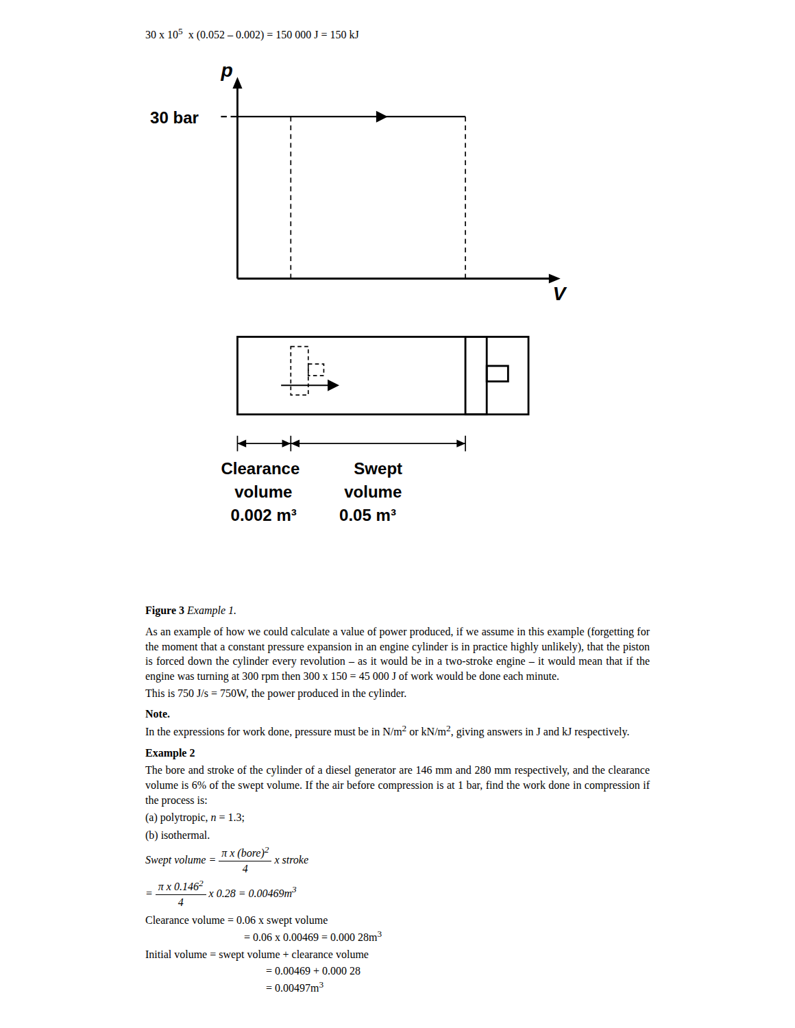30 x 105 x (0.052 – 0.002) = 150 000 J = 150 kJ
p V 30 bar Clearance volume 0.002 m³ Swept volume 0.05 m³
Figure 3 Example 1.
As an example of how we could calculate a value of power produced, if we assume in this example (forgetting for the moment that a constant pressure expansion in an engine cylinder is in practice highly unlikely), that the piston is forced down the cylinder every revolution – as it would be in a two-stroke engine – it would mean that if the engine was turning at 300 rpm then 300 x 150 = 45 000 J of work would be done each minute.
This is 750 J/s = 750W, the power produced in the cylinder.
Note.
In the expressions for work done, pressure must be in N/m2 or kN/m2, giving answers in J and kJ respectively.
Example 2
The bore and stroke of the cylinder of a diesel generator are 146 mm and 280 mm respectively, and the clearance volume is 6% of the swept volume. If the air before compression is at 1 bar, find the work done in compression if the process is:
(a) polytropic, n = 1.3;
(b) isothermal.
Swept volume = π x (bore)24 x stroke
= π x 0.14624 x 0.28 = 0.00469m3
Clearance volume = 0.06 x swept volume
= 0.06 x 0.00469 = 0.000 28m3
Initial volume = swept volume + clearance volume
= 0.00469 + 0.000 28
= 0.00497m3